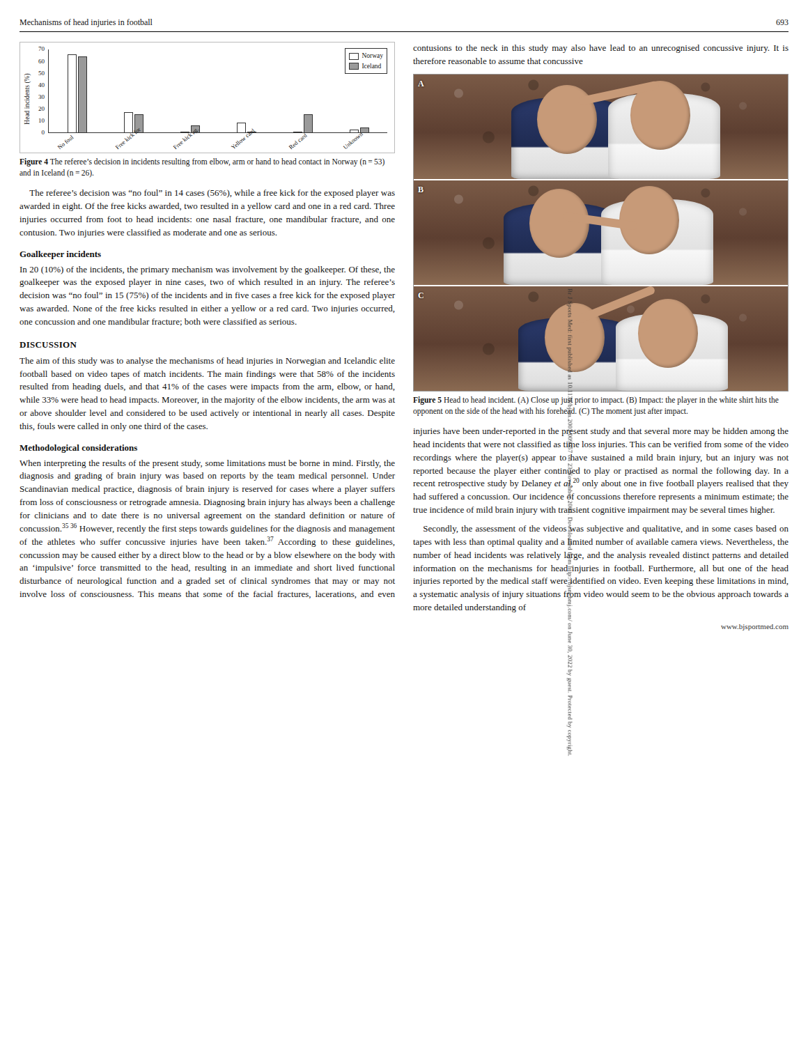Mechanisms of head injuries in football
693
Norway
Iceland
Head incidents (%)
70 60 50 40 30 20 10 0
No foul Free kick for Free kick ag. Yellow card Red card Unknown
Figure 4 The referee’s decision in incidents resulting from elbow, arm or hand to head contact in Norway (n = 53) and in Iceland (n = 26).
The referee’s decision was “no foul” in 14 cases (56%), while a free kick for the exposed player was awarded in eight. Of the free kicks awarded, two resulted in a yellow card and one in a red card. Three injuries occurred from foot to head incidents: one nasal fracture, one mandibular fracture, and one contusion. Two injuries were classified as moderate and one as serious.
Goalkeeper incidents
In 20 (10%) of the incidents, the primary mechanism was involvement by the goalkeeper. Of these, the goalkeeper was the exposed player in nine cases, two of which resulted in an injury. The referee’s decision was “no foul” in 15 (75%) of the incidents and in five cases a free kick for the exposed player was awarded. None of the free kicks resulted in either a yellow or a red card. Two injuries occurred, one concussion and one mandibular fracture; both were classified as serious.
Discussion
The aim of this study was to analyse the mechanisms of head injuries in Norwegian and Icelandic elite football based on video tapes of match incidents. The main findings were that 58% of the incidents resulted from heading duels, and that 41% of the cases were impacts from the arm, elbow, or hand, while 33% were head to head impacts. Moreover, in the majority of the elbow incidents, the arm was at or above shoulder level and considered to be used actively or intentional in nearly all cases. Despite this, fouls were called in only one third of the cases.
Methodological considerations
When interpreting the results of the present study, some limitations must be borne in mind. Firstly, the diagnosis and grading of brain injury was based on reports by the team medical personnel. Under Scandinavian medical practice, diagnosis of brain injury is reserved for cases where a player suffers from loss of consciousness or retrograde amnesia. Diagnosing brain injury has always been a challenge for clinicians and to date there is no universal agreement on the standard definition or nature of concussion.35 36 However, recently the first steps towards guidelines for the diagnosis and management of the athletes who suffer concussive injuries have been taken.37 According to these guidelines, concussion may be caused either by a direct blow to the head or by a blow elsewhere on the body with an ‘impulsive’ force transmitted to the head, resulting in an immediate and short lived functional disturbance of neurological function and a graded set of clinical syndromes that may or may not involve loss of consciousness. This means that some of the facial fractures, lacerations, and even contusions to the neck in this study may also have lead to an unrecognised concussive injury. It is therefore reasonable to assume that concussive
A
B
C
Figure 5 Head to head incident. (A) Close up just prior to impact. (B) Impact: the player in the white shirt hits the opponent on the side of the head with his forehead. (C) The moment just after impact.
injuries have been under-reported in the present study and that several more may be hidden among the head incidents that were not classified as time loss injuries. This can be verified from some of the video recordings where the player(s) appear to have sustained a mild brain injury, but an injury was not reported because the player either continued to play or practised as normal the following day. In a recent retrospective study by Delaney et al,20 only about one in five football players realised that they had suffered a concussion. Our incidence of concussions therefore represents a minimum estimate; the true incidence of mild brain injury with transient cognitive impairment may be several times higher.
Secondly, the assessment of the videos was subjective and qualitative, and in some cases based on tapes with less than optimal quality and a limited number of available camera views. Nevertheless, the number of head incidents was relatively large, and the analysis revealed distinct patterns and detailed information on the mechanisms for head injuries in football. Furthermore, all but one of the head injuries reported by the medical staff were identified on video. Even keeping these limitations in mind, a systematic analysis of injury situations from video would seem to be the obvious approach towards a more detailed understanding of
Br J Sports Med: first published as 10.1136/bjsm.2003.009357 on 23 November 2004. Downloaded from http://bjsm.bmj.com/ on June 30, 2022 by guest. Protected by copyright.
www.bjsportmed.com